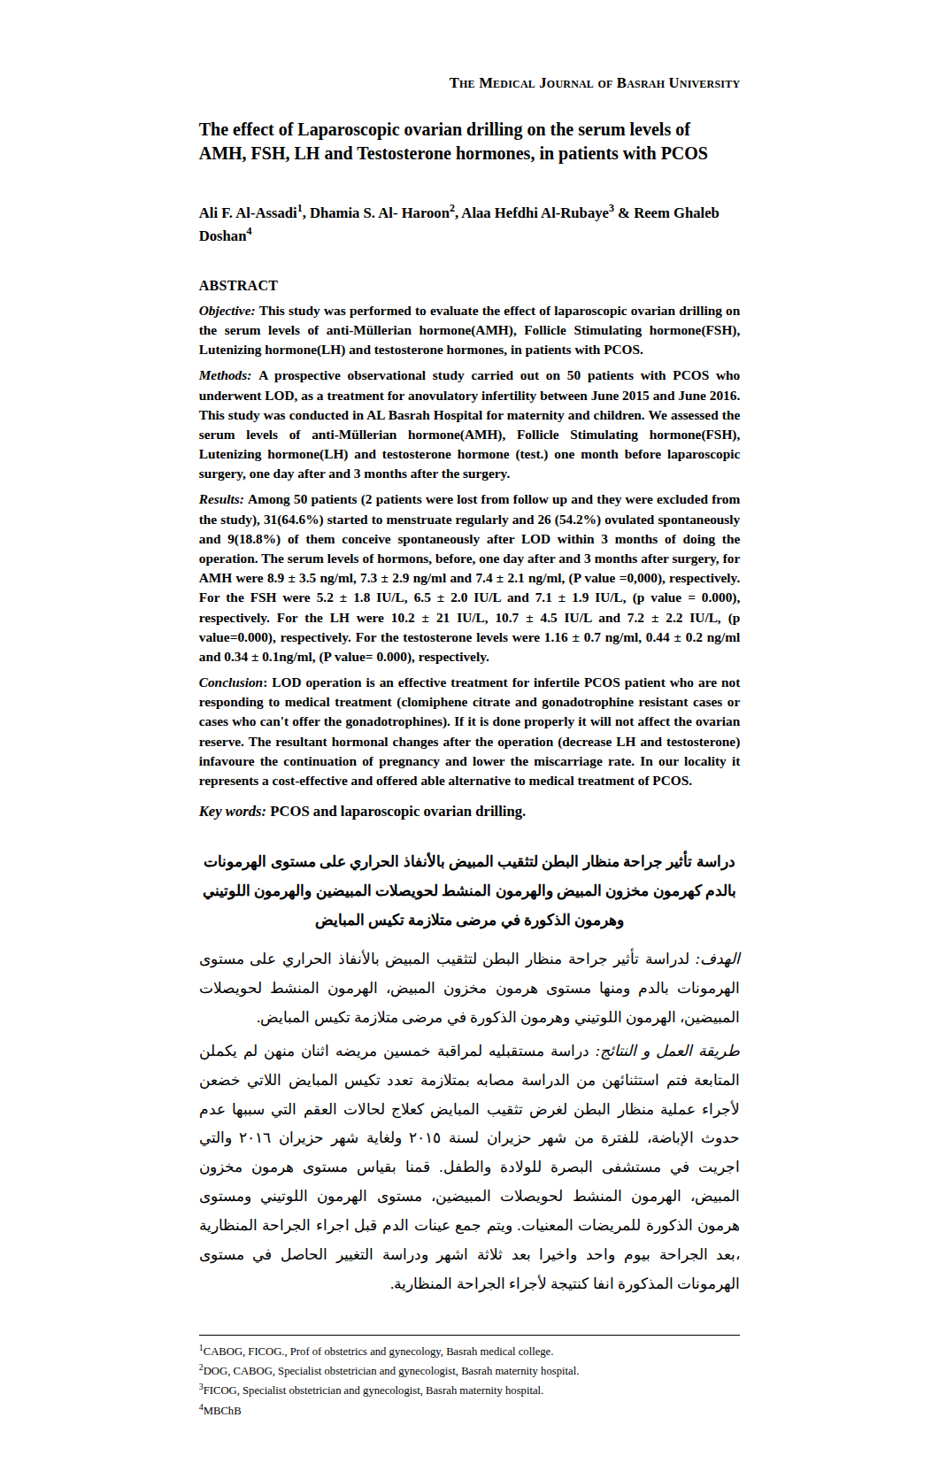The Medical Journal of Basrah University
The effect of Laparoscopic ovarian drilling on the serum levels of AMH, FSH, LH and Testosterone hormones, in patients with PCOS
Ali F. Al-Assadi1, Dhamia S. Al- Haroon2, Alaa Hefdhi Al-Rubaye3 & Reem Ghaleb Doshan4
ABSTRACT
Objective: This study was performed to evaluate the effect of laparoscopic ovarian drilling on the serum levels of anti-Müllerian hormone(AMH), Follicle Stimulating hormone(FSH), Lutenizing hormone(LH) and testosterone hormones, in patients with PCOS.
Methods: A prospective observational study carried out on 50 patients with PCOS who underwent LOD, as a treatment for anovulatory infertility between June 2015 and June 2016. This study was conducted in AL Basrah Hospital for maternity and children. We assessed the serum levels of anti-Müllerian hormone(AMH), Follicle Stimulating hormone(FSH), Lutenizing hormone(LH) and testosterone hormone (test.) one month before laparoscopic surgery, one day after and 3 months after the surgery.
Results: Among 50 patients (2 patients were lost from follow up and they were excluded from the study), 31(64.6%) started to menstruate regularly and 26 (54.2%) ovulated spontaneously and 9(18.8%) of them conceive spontaneously after LOD within 3 months of doing the operation. The serum levels of hormons, before, one day after and 3 months after surgery, for AMH were 8.9 ± 3.5 ng/ml, 7.3 ± 2.9 ng/ml and 7.4 ± 2.1 ng/ml, (P value =0,000), respectively. For the FSH were 5.2 ± 1.8 IU/L, 6.5 ± 2.0 IU/L and 7.1 ± 1.9 IU/L, (p value = 0.000), respectively. For the LH were 10.2 ± 21 IU/L, 10.7 ± 4.5 IU/L and 7.2 ± 2.2 IU/L, (p value=0.000), respectively. For the testosterone levels were 1.16 ± 0.7 ng/ml, 0.44 ± 0.2 ng/ml and 0.34 ± 0.1ng/ml, (P value= 0.000), respectively.
Conclusion: LOD operation is an effective treatment for infertile PCOS patient who are not responding to medical treatment (clomiphene citrate and gonadotrophine resistant cases or cases who can't offer the gonadotrophines). If it is done properly it will not affect the ovarian reserve. The resultant hormonal changes after the operation (decrease LH and testosterone) infavoure the continuation of pregnancy and lower the miscarriage rate. In our locality it represents a cost-effective and offered able alternative to medical treatment of PCOS.
Key words: PCOS and laparoscopic ovarian drilling.
دراسة تأثير جراحة منظار البطن لتثقيب المبيض بالأنفاذ الحراري على مستوى الهرمونات بالدم كهرمون مخزون المبيض والهرمون المنشط لحويصلات المبيضين والهرمون اللوتيني وهرمون الذكورة في مرضى متلازمة تكيس المبايض
الهدف: لدراسة تأثير جراحة منظار البطن لتثقيب المبيض بالأنفاذ الحراري على مستوى الهرمونات بالدم ومنها مستوى هرمون مخزون المبيض، الهرمون المنشط لحويصلات المبيضين، الهرمون اللوتيني وهرمون الذكورة في مرضى متلازمة تكيس المبايض.
طريقة العمل و النتائج: دراسة مستقبليه لمراقبة خمسين مريضه اثنان منهن لم يكملن المتابعة فتم استثنائهن من الدراسة مصابه بمتلازمة تعدد تكيس المبايض اللاتي خضعن لأجراء عملية منظار البطن لغرض تثقيب المبايض كعلاج لحالات العقم التي سببها عدم حدوث الإباضة، للفترة من شهر حزيران لسنة ٢٠١٥ ولغاية شهر حزيران ٢٠١٦ والتي اجريت في مستشفى البصرة للولادة والطفل. قمنا بقياس مستوى هرمون مخزون المبيض، الهرمون المنشط لحويصلات المبيضين، مستوى الهرمون اللوتيني ومستوى هرمون الذكورة للمريضات المعنيات. ويتم جمع عينات الدم قبل اجراء الجراحة المنظارية ،بعد الجراحة بيوم واحد واخيرا بعد ثلاثة اشهر ودراسة التغيير الحاصل في مستوى الهرمونات المذكورة انفا كنتيجة لأجراء الجراحة المنظارية.
1CABOG, FICOG., Prof of obstetrics and gynecology, Basrah medical college.
2DOG, CABOG, Specialist obstetrician and gynecologist, Basrah maternity hospital.
3FICOG, Specialist obstetrician and gynecologist, Basrah maternity hospital.
4MBChB